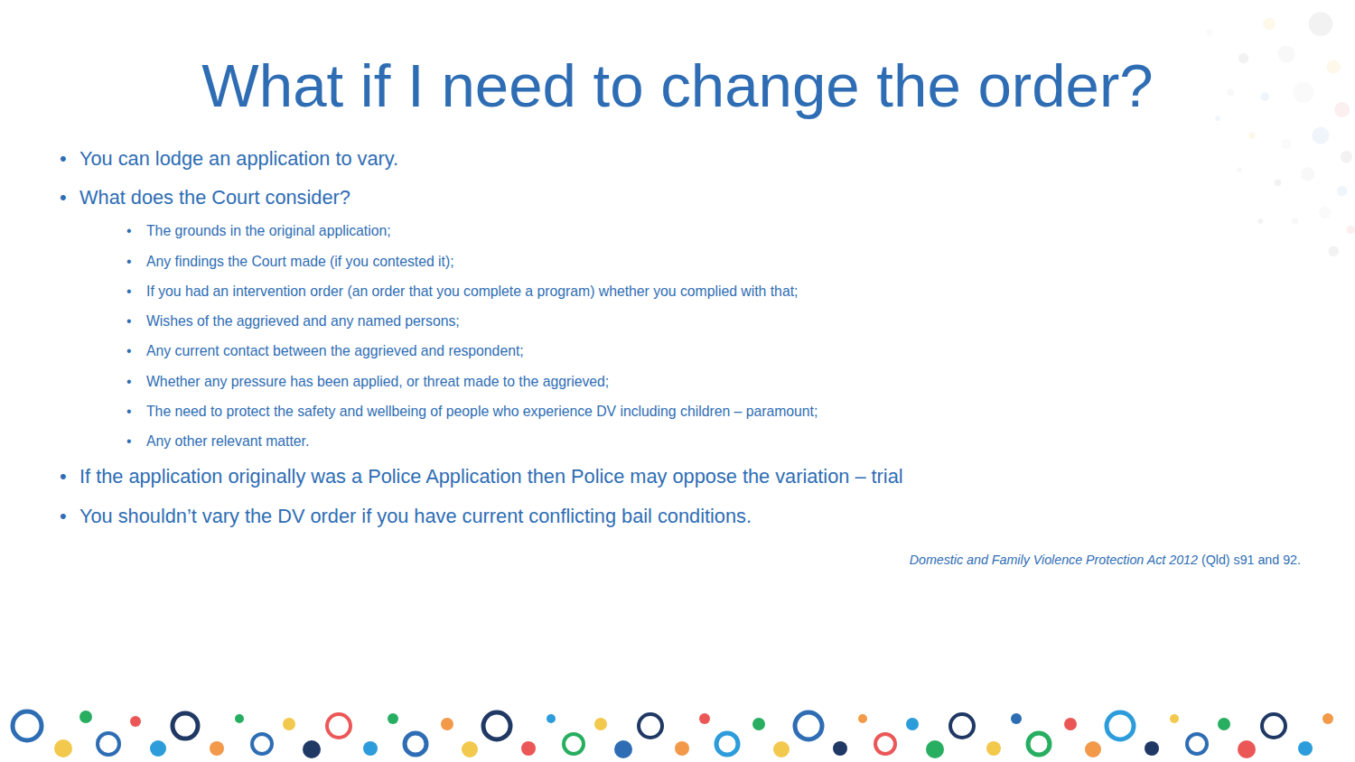What if I need to change the order?
You can lodge an application to vary.
What does the Court consider?
The grounds in the original application;
Any findings the Court made (if you contested it);
If you had an intervention order (an order that you complete a program) whether you complied with that;
Wishes of the aggrieved and any named persons;
Any current contact between the aggrieved and respondent;
Whether any pressure has been applied, or threat made to the aggrieved;
The need to protect the safety and wellbeing of people who experience DV including children – paramount;
Any other relevant matter.
If the application originally was a Police Application then Police may oppose the variation – trial
You shouldn’t vary the DV order if you have current conflicting bail conditions.
Domestic and Family Violence Protection Act 2012 (Qld) s91 and 92.